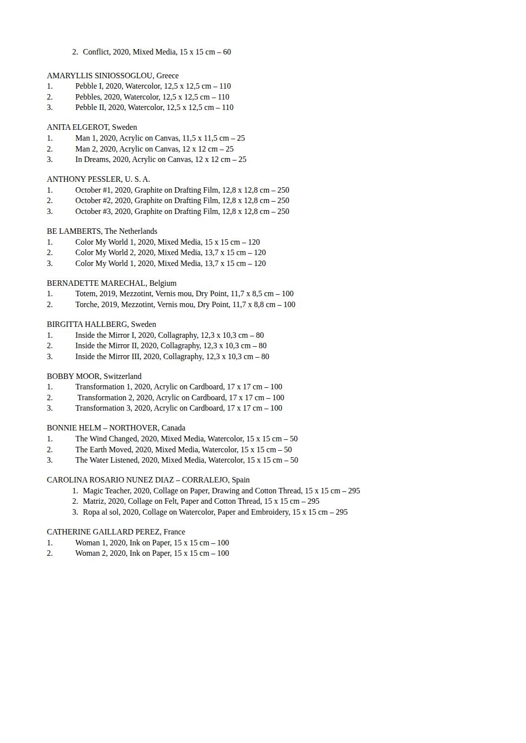Conflict, 2020, Mixed Media, 15 x 15 cm – 60
AMARYLLIS SINIOSSOGLOU, Greece
1. Pebble I, 2020, Watercolor, 12,5 x 12,5 cm – 110
2. Pebbles, 2020, Watercolor, 12,5 x 12,5 cm – 110
3. Pebble II, 2020, Watercolor, 12,5 x 12,5 cm – 110
ANITA ELGEROT, Sweden
1. Man 1, 2020, Acrylic on Canvas, 11,5 x 11,5 cm – 25
2. Man 2, 2020, Acrylic on Canvas, 12 x 12 cm – 25
3. In Dreams, 2020, Acrylic on Canvas, 12 x 12 cm – 25
ANTHONY PESSLER, U. S. A.
1. October #1, 2020, Graphite on Drafting Film, 12,8 x 12,8 cm – 250
2. October #2, 2020, Graphite on Drafting Film, 12,8 x 12,8 cm – 250
3. October #3, 2020, Graphite on Drafting Film, 12,8 x 12,8 cm – 250
BE LAMBERTS, The Netherlands
1. Color My World 1, 2020, Mixed Media, 15 x 15 cm – 120
2. Color My World 2, 2020, Mixed Media, 13,7 x 15 cm – 120
3. Color My World 1, 2020, Mixed Media, 13,7 x 15 cm – 120
BERNADETTE MARECHAL, Belgium
1. Totem, 2019, Mezzotint, Vernis mou, Dry Point, 11,7 x 8,5 cm – 100
2. Torche, 2019, Mezzotint, Vernis mou, Dry Point, 11,7 x 8,8 cm – 100
BIRGITTA HALLBERG, Sweden
1. Inside the Mirror I, 2020, Collagraphy, 12,3 x 10,3 cm – 80
2. Inside the Mirror II, 2020, Collagraphy, 12,3 x 10,3 cm – 80
3. Inside the Mirror III, 2020, Collagraphy, 12,3 x 10,3 cm – 80
BOBBY MOOR, Switzerland
1. Transformation 1, 2020, Acrylic on Cardboard, 17 x 17 cm – 100
2. Transformation 2, 2020, Acrylic on Cardboard, 17 x 17 cm – 100
3. Transformation 3, 2020, Acrylic on Cardboard, 17 x 17 cm – 100
BONNIE HELM – NORTHOVER, Canada
1. The Wind Changed, 2020, Mixed Media, Watercolor, 15 x 15 cm – 50
2. The Earth Moved, 2020, Mixed Media, Watercolor, 15 x 15 cm – 50
3. The Water Listened, 2020, Mixed Media, Watercolor, 15 x 15 cm – 50
CAROLINA ROSARIO NUNEZ DIAZ – CORRALEJO, Spain
Magic Teacher, 2020, Collage on Paper, Drawing and Cotton Thread, 15 x 15 cm – 295
Matriz, 2020, Collage on Felt, Paper and Cotton Thread, 15 x 15 cm – 295
Ropa al sol, 2020, Collage on Watercolor, Paper and Embroidery, 15 x 15 cm – 295
CATHERINE GAILLARD PEREZ, France
1. Woman 1, 2020, Ink on Paper, 15 x 15 cm – 100
2. Woman 2, 2020, Ink on Paper, 15 x 15 cm – 100